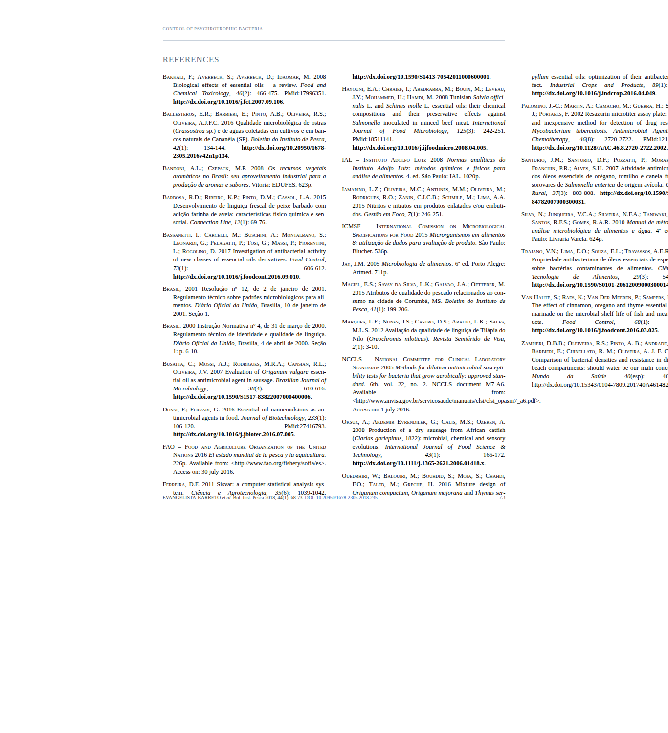Control of psychrotrophic bacteria...
REFERENCES
Bakkali, F.; Averbeck, S.; Averbeck, D.; Idaomar, M. 2008 Biological effects of essential oils – a review. Food and Chemical Toxicology, 46(2): 466-475. PMid:17996351. http://dx.doi.org/10.1016/j.fct.2007.09.106.
Ballesteros, E.R.; Barbieri, E.; Pinto, A.B.; Oliveira, R.S.; Oliveira, A.J.F.C. 2016 Qualidade microbiológica de ostras (Crassostrea sp.) e de águas coletadas em cultivos e em bancos naturais de Cananéia (SP). Boletim do Instituto de Pesca, 42(1): 134-144. http://dx.doi.org/10.20950/1678-2305.2016v42n1p134.
Bandoni, A.L.; Czepack, M.P. 2008 Os recursos vegetais aromáticos no Brasil: seu aproveitamento industrial para a produção de aromas e sabores. Vitoria: EDUFES. 623p.
Barbosa, R.D.; Ribeiro, K.P.; Pinto, D.M.; Cassol, L.A. 2015 Desenvolvimento de linguiça frescal de peixe barbado com adição farinha de aveia: características físico-química e sensorial. Connection Line, 12(1): 69-76.
Bassanetti, I.; Carcelli, M.; Buschini, A.; Montalbano, S.; Leonardi, G.; Pelagatti, P.; Tosi, G.; Massi, P.; Fiorentini, L.; Rogolino, D. 2017 Investigation of antibacterial activity of new classes of essencial oils derivatives. Food Control, 73(1): 606-612. http://dx.doi.org/10.1016/j.foodcont.2016.09.010.
Brasil, 2001 Resolução nº 12, de 2 de janeiro de 2001. Regulamento técnico sobre padrões microbiológicos para alimentos. Diário Oficial da União, Brasília, 10 de janeiro de 2001. Seção 1.
Brasil. 2000 Instrução Normativa nº 4, de 31 de março de 2000. Regulamento técnico de identidade e qualidade de linguiça. Diário Oficial da União, Brasília, 4 de abril de 2000. Seção 1: p. 6-10.
Busatta, C.; Mossi, A.J.; Rodrigues, M.R.A.; Cansian, R.L.; Oliveira, J.V. 2007 Evaluation of Origanum vulgare essential oil as antimicrobial agent in sausage. Brazilian Journal of Microbiology, 38(4): 610-616. http://dx.doi.org/10.1590/S1517-83822007000400006.
Donsi, F.; Ferrari, G. 2016 Essential oil nanoemulsions as antimicrobial agents in food. Journal of Biotechnology, 233(1): 106-120. PMid:27416793. http://dx.doi.org/10.1016/j.jbiotec.2016.07.005.
FAO – Food and Agriculture Organization of the United Nations 2016 El estado mundial de la pesca y la aquicultura. 226p. Available from: <http://www.fao.org/fishery/sofia/es>. Access on: 30 july 2016.
Ferreira, D.F. 2011 Sisvar: a computer statistical analysis system. Ciência e Agrotecnologia, 35(6): 1039-1042. http://dx.doi.org/10.1590/S1413-70542011000600001.
Hayouni, E.A.; Chraief, I.; Abedrabba, M.; Bouix, M.; Leveau, J.Y.; Mohammed, H.; Hamdi, M. 2008 Tunisian Salvia officinalis L. and Schinus molle L. essential oils: their chemical compositions and their preservative effects against Salmonella inoculated in minced beef meat. International Journal of Food Microbiology, 125(3): 242-251. PMid:18511141. http://dx.doi.org/10.1016/j.ijfoodmicro.2008.04.005.
IAL – Instituto Adolfo Lutz 2008 Normas analíticas do Instituto Adolfo Lutz: métodos químicos e físicos para análise de alimentos. 4. ed. São Paulo: IAL. 1020p.
Iamarino, L.Z.; Oliveira, M.C.; Antunes, M.M.; Oliveira, M.; Rodrigues, R.O.; Zanin, C.I.C.B.; Schmile, M.; Lima, A.A. 2015 Nitritos e nitratos em produtos enlatados e/ou embutidos. Gestão em Foco, 7(1): 246-251.
ICMSF – International Comission on Microbiological Specifications for Food 2015 Microrganismos em alimentos 8: utilização de dados para avaliação de produto. São Paulo: Blucher. 536p.
Jay, J.M. 2005 Microbiologia de alimentos. 6ª ed. Porto Alegre: Artmed. 711p.
Maciel, E.S.; Savay-da-Silva, L.K.; Galvao, J.A.; Oetterer, M. 2015 Atributos de qualidade do pescado relacionados ao consumo na cidade de Corumbá, MS. Boletim do Instituto de Pesca, 41(1): 199-206.
Marques, L.F.; Nunes, J.S.; Castro, D.S.; Araujo, L.K.; Sales, M.L.S. 2012 Avaliação da qualidade de linguiça de Tilápia do Nilo (Oreochromis niloticus). Revista Semiárido de Visu, 2(1): 3-10.
NCCLS – National Committee for Clinical Laboratory Standards 2005 Methods for dilution antimicrobial susceptibility tests for bacteria that grow aerobically: approved standard. 6th. vol. 22, no. 2. NCCLS document M7-A6. Available from: <http://www.anvisa.gov.br/servicosaude/manuais/clsi/clsi_opasm7_a6.pdf>. Access on: 1 july 2016.
Oksuz, A.; Akdemir Evrendilek, G.; Calis, M.S.; Ozeren, A. 2008 Production of a dry sausage from African catfish (Clarias gariepinus, 1822): microbial, chemical and sensory evolutions. International Journal of Food Science & Technology, 43(1): 166-172. http://dx.doi.org/10.1111/j.1365-2621.2006.01418.x.
Ouedrhiri, W.; Balouiri, M.; Bouhdid, S.; Moja, S.; Chahdi, F.O.; Taleb, M.; Greche, H. 2016 Mixture design of Origanum compactum, Origanum majorana and Thymus serpyllum essential oils: optimization of their antibacterial effect. Industrial Crops and Products, 89(1): 1-9. http://dx.doi.org/10.1016/j.indcrop.2016.04.049.
Palomino, J.-C.; Martin, A.; Camacho, M.; Guerra, H.; Swings, J.; Portaels, F. 2002 Resazurin microtiter assay plate: simple and inexpensive method for detection of drug resistance Mycobacterium tuberculosis. Antimicrobial Agents and Chemotherapy, 46(8): 2720-2722. PMid:12121966. http://dx.doi.org/10.1128/AAC.46.8.2720-2722.2002.
Santurio, J.M.; Santurio, D.F.; Pozzatti, P.; Moraes, C.; Franchin, P.R.; Alves, S.H. 2007 Atividade antimicrobiana dos óleos essenciais de orégano, tomilho e canela frente a sorovares de Salmonella enterica de origem avícola. Ciência Rural, 37(3): 803-808. http://dx.doi.org/10.1590/S0103-84782007000300031.
Silva, N.; Junqueira, V.C.A.; Silveira, N.F.A.; Taniwaki, M.H.; Santos, R.F.S.; Gomes, R.A.R. 2010 Manual de métodos de análise microbiológica de alimentos e água. 4ª ed. São Paulo: Livraria Varela. 624p.
Trajano, V.N.; Lima, E.O.; Souza, E.L.; Travassos, A.E.R. 2009 Propriedade antibacteriana de óleos essenciais de especiarias sobre bactérias contaminantes de alimentos. Ciência e Tecnologia de Alimentos, 29(3): 542-545. http://dx.doi.org/10.1590/S0101-20612009000300014.
Van Haute, S.; Raes, K.; Van Der Meeren, P.; Sampers, I. 2016 The effect of cinnamon, oregano and thyme essential oils in marinade on the microbial shelf life of fish and meat products. Food Control, 68(1): 30-39. http://dx.doi.org/10.1016/j.foodcont.2016.03.025.
Zampieri, D.B.B.; Oleiveira, R.S.; Pinto, A. B.; Andrade, V. C.; Barbieri, E.; Chinellato, R. M.; Oliveira, A. J. F. C. 2017 Comparison of bacterial densities and resistance in different beach compartments: should water be our main concern? O Mundo da Saúde 40(esp): 461-482. http://dx.doi.org/10.15343/0104-7809.201740A461482.
EVANGELISTA-BARRETO et al. Bol. Inst. Pesca 2018, 44(1): 68-73. DOI: 10.20950/1678-2305.2018.235
73